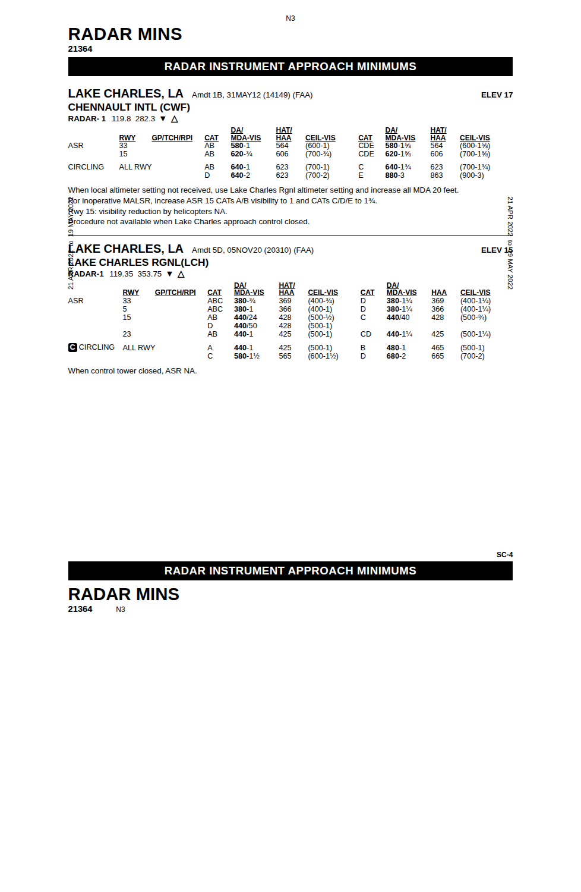N3
RADAR MINS
21364
RADAR INSTRUMENT APPROACH MINIMUMS
21 APR 2022 to 19 MAY 2022
21 APR 2022 to 19 MAY 2022
LAKE CHARLES, LA Amdt 1B, 31MAY12 (14149) (FAA) ELEV 17
CHENNAULT INTL (CWF)
RADAR- 1 119.8 282.3 ▼△
| | RWY | GP/TCH/RPI | CAT | DA/ MDA-VIS | HAT/ HAA | CEIL-VIS | CAT | DA/ MDA-VIS | HAT/ HAA | CEIL-VIS |
| --- | --- | --- | --- | --- | --- | --- | --- | --- | --- | --- |
| ASR | 33 | | AB | 580 -1 | 564 | (600-1) | CDE | 580 -1⅝ | 564 | (600-1⅝) |
| | 15 | | AB | 620 -¾ | 606 | (700-¾) | CDE | 620 -1⅝ | 606 | (700-1⅝) |
| CIRCLING | ALL RWY | AB | 640 -1 | 623 | (700-1) | C | 640 -1¾ | 623 | (700-1¾) |
| | | D | 640 -2 | 623 | (700-2) | E | 880 -3 | 863 | (900-3) |
When local altimeter setting not received, use Lake Charles Rgnl altimeter setting and increase all MDA 20 feet.
For inoperative MALSR, increase ASR 15 CATs A/B visibility to 1 and CATs C/D/E to 1¾.
Rwy 15: visibility reduction by helicopters NA.
Procedure not available when Lake Charles approach control closed.
LAKE CHARLES, LA Amdt 5D, 05NOV20 (20310) (FAA) ELEV 15
LAKE CHARLES RGNL(LCH)
RADAR-1 119.35 353.75 ▼△
| | RWY | GP/TCH/RPI | CAT | DA/ MDA-VIS | HAT/ HAA | CEIL-VIS | CAT | DA/ MDA-VIS | HAA | CEIL-VIS |
| --- | --- | --- | --- | --- | --- | --- | --- | --- | --- | --- |
| ASR | 33 | | ABC | 380 -¾ | 369 | (400-¾) | D | 380 -1¼ | 369 | (400-1¼) |
| | 5 | | ABC | 380 -1 | 366 | (400-1) | D | 380 -1¼ | 366 | (400-1¼) |
| | 15 | | AB | 440 /24 | 428 | (500-½) | C | 440 /40 | 428 | (500-¾) |
| | | | D | 440 /50 | 428 | (500-1) | | | | |
| | 23 | | AB | 440 -1 | 425 | (500-1) | CD | 440 -1¼ | 425 | (500-1¼) |
| C CIRCLING | ALL RWY | A | 440 -1 | 425 | (500-1) | B | 480 -1 | 465 | (500-1) |
| | | C | 580 -1½ | 565 | (600-1½) | D | 680 -2 | 665 | (700-2) |
When control tower closed, ASR NA.
SC-4
RADAR INSTRUMENT APPROACH MINIMUMS
RADAR MINS
21364 N3